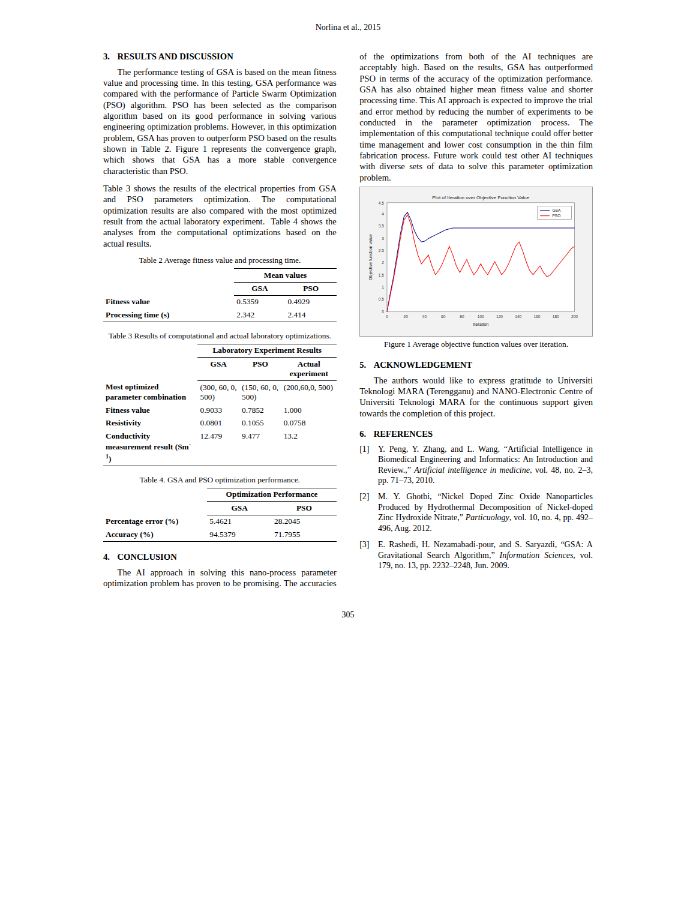Norlina et al., 2015
3. RESULTS AND DISCUSSION
The performance testing of GSA is based on the mean fitness value and processing time. In this testing, GSA performance was compared with the performance of Particle Swarm Optimization (PSO) algorithm. PSO has been selected as the comparison algorithm based on its good performance in solving various engineering optimization problems. However, in this optimization problem, GSA has proven to outperform PSO based on the results shown in Table 2. Figure 1 represents the convergence graph, which shows that GSA has a more stable convergence characteristic than PSO.
Table 3 shows the results of the electrical properties from GSA and PSO parameters optimization. The computational optimization results are also compared with the most optimized result from the actual laboratory experiment. Table 4 shows the analyses from the computational optimizations based on the actual results.
Table 2 Average fitness value and processing time.
| | Mean values |
| | GSA | PSO |
| Fitness value | 0.5359 | 0.4929 |
| Processing time (s) | 2.342 | 2.414 |
Table 3 Results of computational and actual laboratory optimizations.
| | Laboratory Experiment Results |
| | GSA | PSO | Actual experiment |
| Most optimized parameter combination | (300, 60, 0, 500) | (150, 60, 0, 500) | (200,60,0, 500) |
| Fitness value | 0.9033 | 0.7852 | 1.000 |
| Resistivity | 0.0801 | 0.1055 | 0.0758 |
| Conductivity measurement result (Sm -1 ) | 12.479 | 9.477 | 13.2 |
Table 4. GSA and PSO optimization performance.
| | Optimization Performance |
| | GSA | PSO |
| Percentage error (%) | 5.4621 | 28.2045 |
| Accuracy (%) | 94.5379 | 71.7955 |
4. CONCLUSION
The AI approach in solving this nano-process parameter optimization problem has proven to be promising. The accuracies of the optimizations from both of the AI techniques are acceptably high. Based on the results, GSA has outperformed PSO in terms of the accuracy of the optimization performance. GSA has also obtained higher mean fitness value and shorter processing time. This AI approach is expected to improve the trial and error method by reducing the number of experiments to be conducted in the parameter optimization process. The implementation of this computational technique could offer better time management and lower cost consumption in the thin film fabrication process. Future work could test other AI techniques with diverse sets of data to solve this parameter optimization problem.
Figure 1 Average objective function values over iteration.
5. ACKNOWLEDGEMENT
The authors would like to express gratitude to Universiti Teknologi MARA (Terengganu) and NANO-Electronic Centre of Universiti Teknologi MARA for the continuous support given towards the completion of this project.
6. REFERENCES
[1] Y. Peng, Y. Zhang, and L. Wang, “Artificial Intelligence in Biomedical Engineering and Informatics: An Introduction and Review.,” Artificial intelligence in medicine, vol. 48, no. 2–3, pp. 71–73, 2010.
[2] M. Y. Ghotbi, “Nickel Doped Zinc Oxide Nanoparticles Produced by Hydrothermal Decomposition of Nickel-doped Zinc Hydroxide Nitrate,” Particuology, vol. 10, no. 4, pp. 492–496, Aug. 2012.
[3] E. Rashedi, H. Nezamabadi-pour, and S. Saryazdi, “GSA: A Gravitational Search Algorithm,” Information Sciences, vol. 179, no. 13, pp. 2232–2248, Jun. 2009.
305